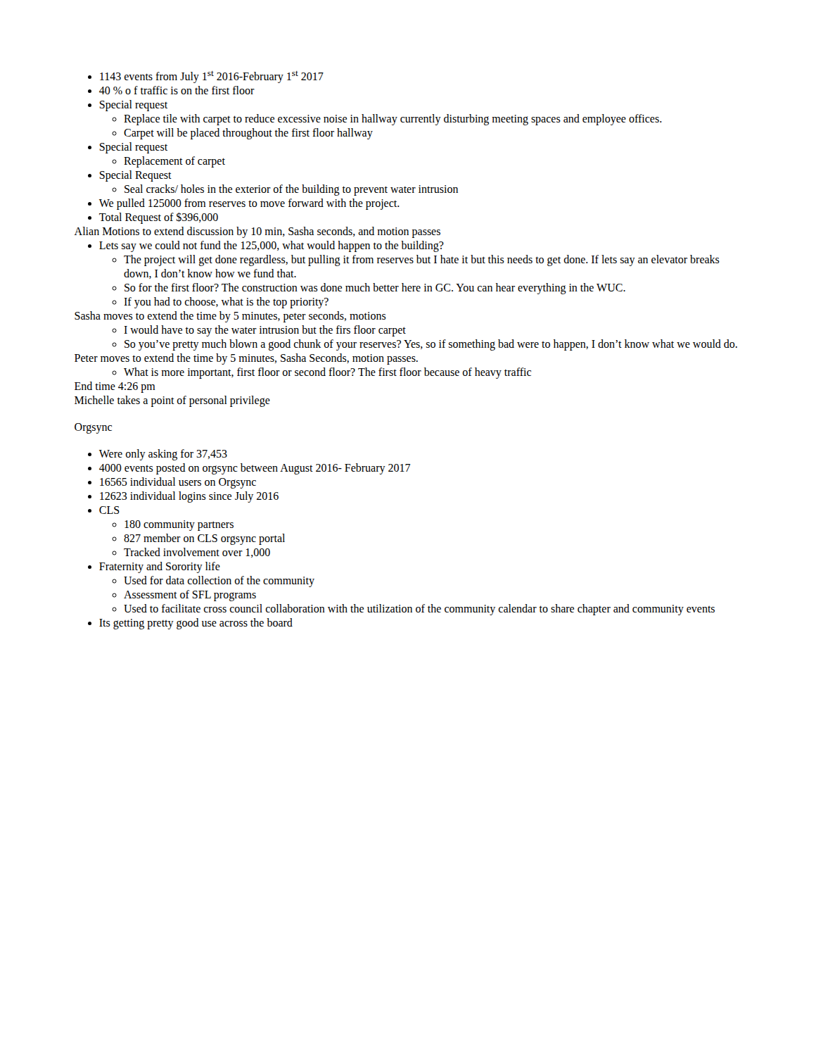1143 events from July 1st 2016-February 1st 2017
40 % o f traffic is on the first floor
Special request
Replace tile with carpet to reduce excessive noise in hallway currently disturbing meeting spaces and employee offices.
Carpet will be placed throughout the first floor hallway
Special request
Replacement of carpet
Special Request
Seal cracks/ holes in the exterior of the building to prevent water intrusion
We pulled 125000 from reserves to move forward with the project.
Total Request of $396,000
Alian Motions to extend discussion by 10 min, Sasha seconds, and motion passes
Lets say we could not fund the 125,000, what would happen to the building?
The project will get done regardless, but pulling it from reserves but I hate it but this needs to get done. If lets say an elevator breaks down, I don’t know how we fund that.
So for the first floor? The construction was done much better here in GC. You can hear everything in the WUC.
If you had to choose, what is the top priority?
Sasha moves to extend the time by 5 minutes, peter seconds, motions
I would have to say the water intrusion but the firs floor carpet
So you’ve pretty much blown a good chunk of your reserves? Yes, so if something bad were to happen, I don’t know what we would do.
Peter moves to extend the time by 5 minutes, Sasha Seconds, motion passes.
What is more important, first floor or second floor? The first floor because of heavy traffic
End time 4:26 pm
Michelle takes a point of personal privilege
Orgsync
Were only asking for 37,453
4000 events posted on orgsync between August 2016- February 2017
16565 individual users on Orgsync
12623 individual logins since July 2016
CLS
180 community partners
827 member on CLS orgsync portal
Tracked involvement over 1,000
Fraternity and Sorority life
Used for data collection of the community
Assessment of SFL programs
Used to facilitate cross council collaboration with the utilization of the community calendar to share chapter and community events
Its getting pretty good use across the board